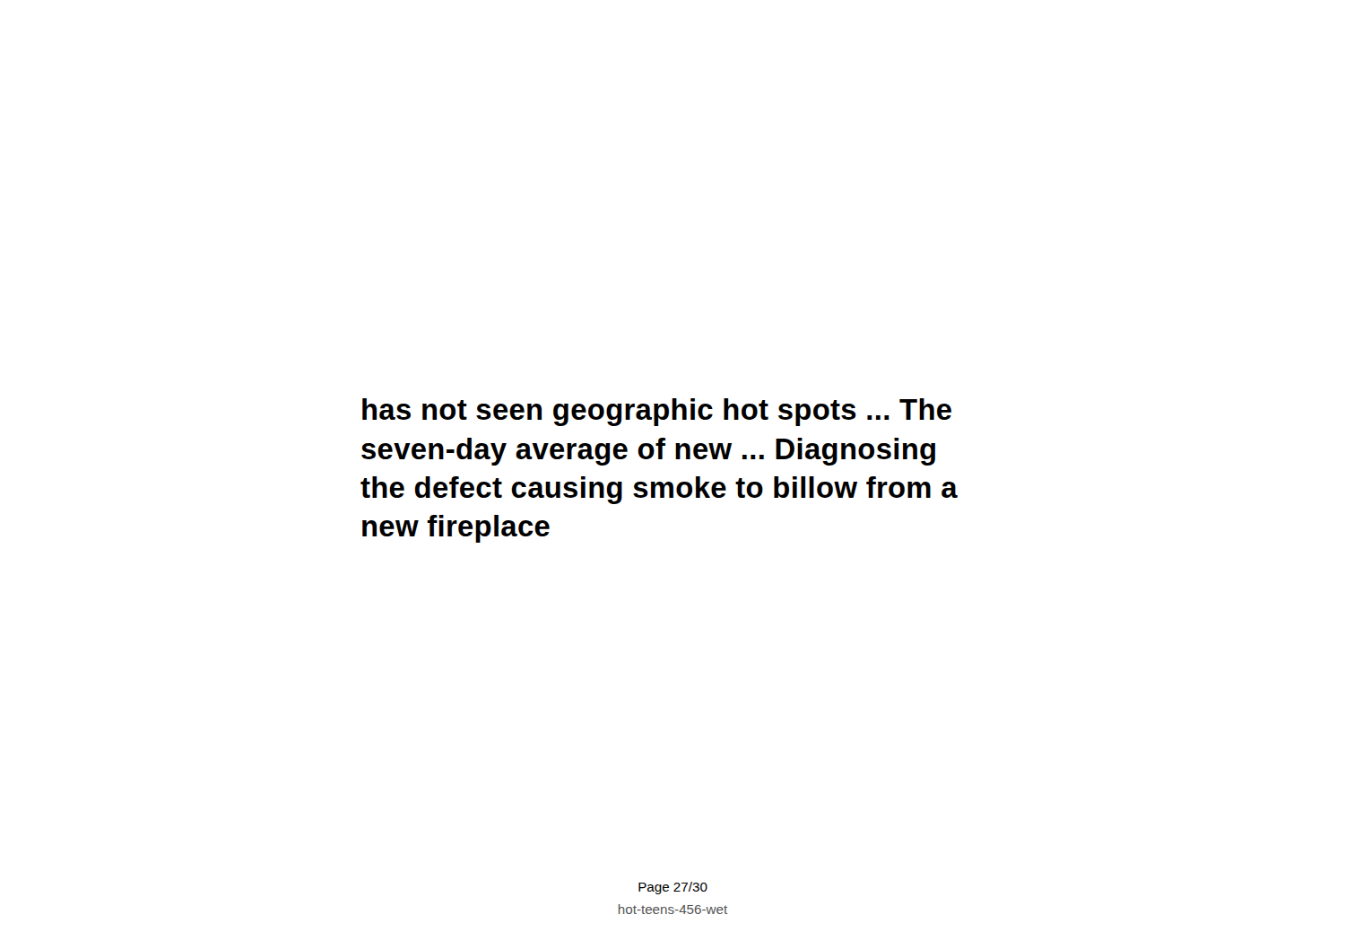has not seen geographic hot spots ... The seven-day average of new ... Diagnosing the defect causing smoke to billow from a new fireplace
Page 27/30
hot-teens-456-wet